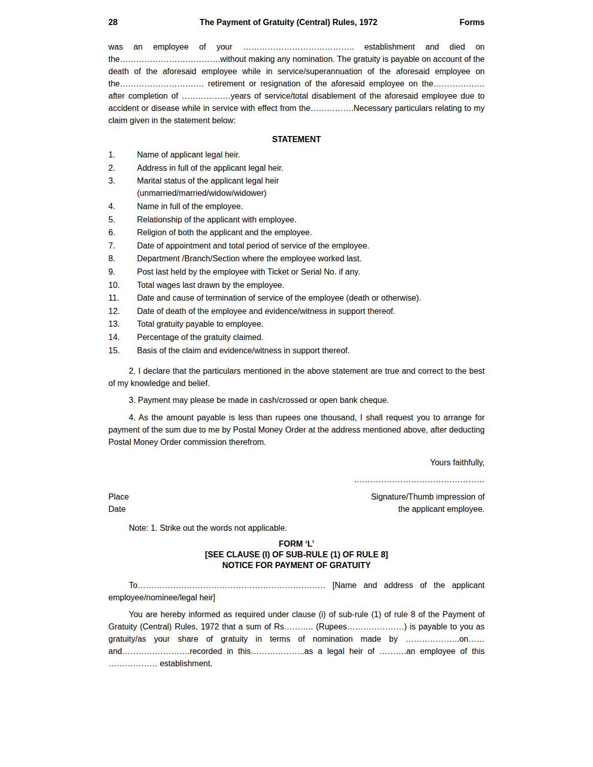28 The Payment of Gratuity (Central) Rules, 1972 Forms
was an employee of your ………………………………….. establishment and died on the……………………………….without making any nomination. The gratuity is payable on account of the death of the aforesaid employee while in service/superannuation of the aforesaid employee on the…………………………. retirement or resignation of the aforesaid employee on the………………. after completion of ………………years of service/total disablement of the aforesaid employee due to accident or disease while in service with effect from the…………….Necessary particulars relating to my claim given in the statement below:
STATEMENT
Name of applicant legal heir.
Address in full of the applicant legal heir.
Marital status of the applicant legal heir
(unmarried/married/widow/widower)
Name in full of the employee.
Relationship of the applicant with employee.
Religion of both the applicant and the employee.
Date of appointment and total period of service of the employee.
Department /Branch/Section where the employee worked last.
Post last held by the employee with Ticket or Serial No. if any.
Total wages last drawn by the employee.
Date and cause of termination of service of the employee (death or otherwise).
Date of death of the employee and evidence/witness in support thereof.
Total gratuity payable to employee.
Percentage of the gratuity claimed.
Basis of the claim and evidence/witness in support thereof.
2. I declare that the particulars mentioned in the above statement are true and correct to the best of my knowledge and belief.
3. Payment may please be made in cash/crossed or open bank cheque.
4. As the amount payable is less than rupees one thousand, I shall request you to arrange for payment of the sum due to me by Postal Money Order at the address mentioned above, after deducting Postal Money Order commission therefrom.
Yours faithfully,
…………………………………………
Place
Date
Signature/Thumb impression of
the applicant employee.
Note: 1. Strike out the words not applicable.
FORM ‘L’
[SEE CLAUSE (I) OF SUB-RULE (1) OF RULE 8]
NOTICE FOR PAYMENT OF GRATUITY
To…………………………………………………………… [Name and address of the applicant employee/nominee/legal heir]
You are hereby informed as required under clause (i) of sub-rule (1) of rule 8 of the Payment of Gratuity (Central) Rules, 1972 that a sum of Rs……….. (Rupees…………………) is payable to you as gratuity/as your share of gratuity in terms of nomination made by ………………..on…… and…………………….recorded in this………………..as a legal heir of ……….an employee of this ……………… establishment.